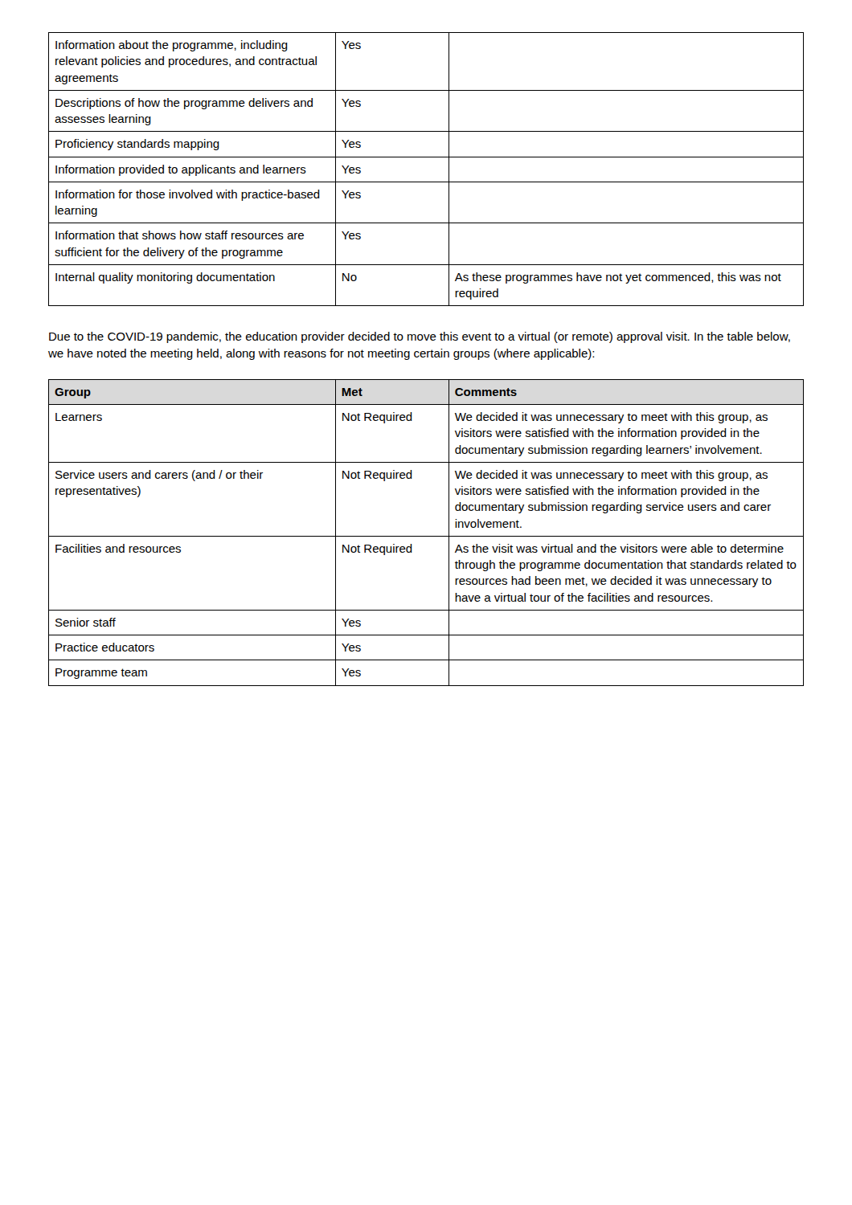| Information about the programme, including relevant policies and procedures, and contractual agreements | Yes | |
| Descriptions of how the programme delivers and assesses learning | Yes | |
| Proficiency standards mapping | Yes | |
| Information provided to applicants and learners | Yes | |
| Information for those involved with practice-based learning | Yes | |
| Information that shows how staff resources are sufficient for the delivery of the programme | Yes | |
| Internal quality monitoring documentation | No | As these programmes have not yet commenced, this was not required |
Due to the COVID-19 pandemic, the education provider decided to move this event to a virtual (or remote) approval visit. In the table below, we have noted the meeting held, along with reasons for not meeting certain groups (where applicable):
| Group | Met | Comments |
| --- | --- | --- |
| Learners | Not Required | We decided it was unnecessary to meet with this group, as visitors were satisfied with the information provided in the documentary submission regarding learners’ involvement. |
| Service users and carers (and / or their representatives) | Not Required | We decided it was unnecessary to meet with this group, as visitors were satisfied with the information provided in the documentary submission regarding service users and carer involvement. |
| Facilities and resources | Not Required | As the visit was virtual and the visitors were able to determine through the programme documentation that standards related to resources had been met, we decided it was unnecessary to have a virtual tour of the facilities and resources. |
| Senior staff | Yes | |
| Practice educators | Yes | |
| Programme team | Yes | |